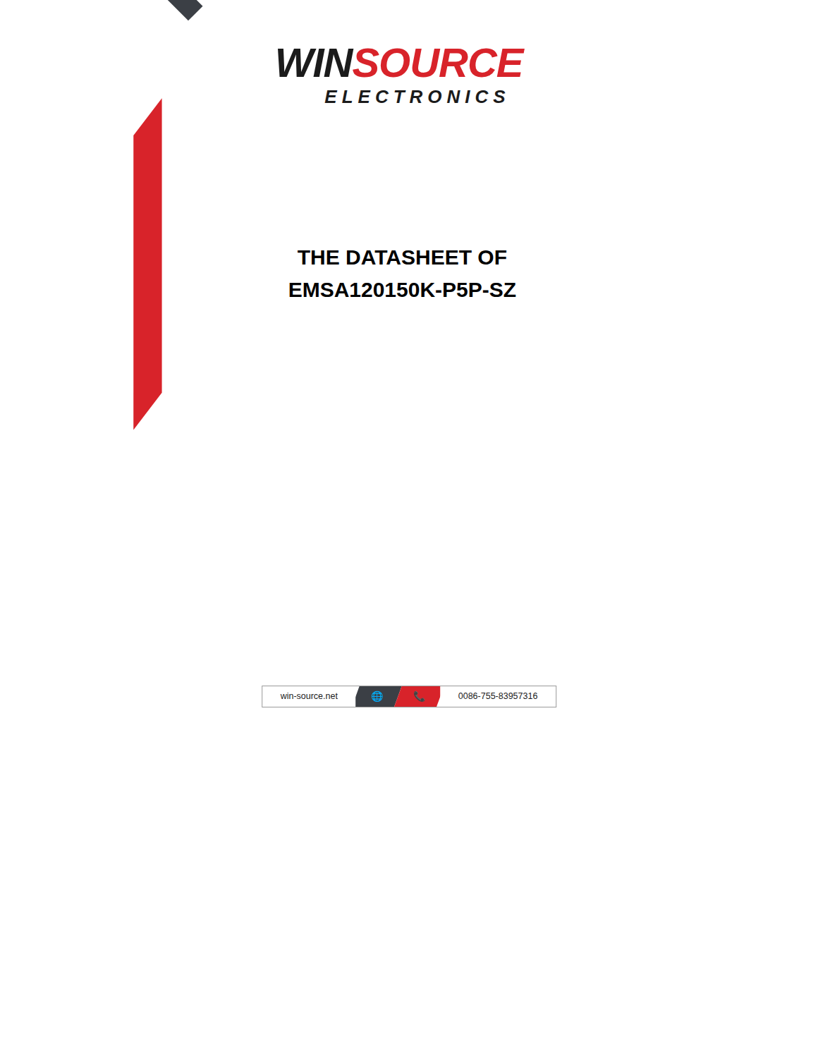WIN SOURCE
ELECTRONICS
THE DATASHEET OF
EMSA120150K-P5P-SZ
win-source.net
🌐 📞
0086-755-83957316